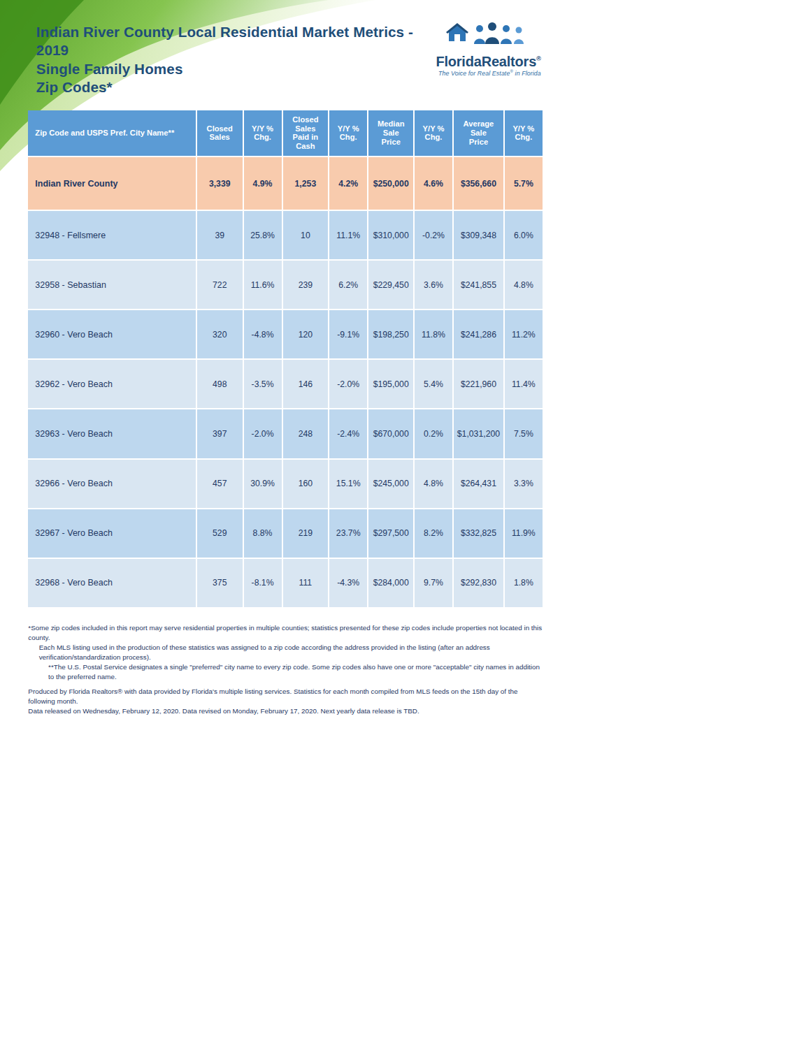Indian River County Local Residential Market Metrics - 2019 Single Family Homes Zip Codes*
FloridaRealtors®
The Voice for Real Estate® in Florida
| Zip Code and USPS Pref. City Name** | Closed Sales | Y/Y % Chg. | Closed Sales Paid in Cash | Y/Y % Chg. | Median Sale Price | Y/Y % Chg. | Average Sale Price | Y/Y % Chg. |
| --- | --- | --- | --- | --- | --- | --- | --- | --- |
| Indian River County | 3,339 | 4.9% | 1,253 | 4.2% | $250,000 | 4.6% | $356,660 | 5.7% |
| 32948 - Fellsmere | 39 | 25.8% | 10 | 11.1% | $310,000 | -0.2% | $309,348 | 6.0% |
| 32958 - Sebastian | 722 | 11.6% | 239 | 6.2% | $229,450 | 3.6% | $241,855 | 4.8% |
| 32960 - Vero Beach | 320 | -4.8% | 120 | -9.1% | $198,250 | 11.8% | $241,286 | 11.2% |
| 32962 - Vero Beach | 498 | -3.5% | 146 | -2.0% | $195,000 | 5.4% | $221,960 | 11.4% |
| 32963 - Vero Beach | 397 | -2.0% | 248 | -2.4% | $670,000 | 0.2% | $1,031,200 | 7.5% |
| 32966 - Vero Beach | 457 | 30.9% | 160 | 15.1% | $245,000 | 4.8% | $264,431 | 3.3% |
| 32967 - Vero Beach | 529 | 8.8% | 219 | 23.7% | $297,500 | 8.2% | $332,825 | 11.9% |
| 32968 - Vero Beach | 375 | -8.1% | 111 | -4.3% | $284,000 | 9.7% | $292,830 | 1.8% |
*Some zip codes included in this report may serve residential properties in multiple counties; statistics presented for these zip codes include properties not located in this county.
Each MLS listing used in the production of these statistics was assigned to a zip code according the address provided in the listing (after an address verification/standardization process).
**The U.S. Postal Service designates a single "preferred" city name to every zip code. Some zip codes also have one or more "acceptable" city names in addition to the preferred name.
Produced by Florida Realtors® with data provided by Florida's multiple listing services. Statistics for each month compiled from MLS feeds on the 15th day of the following month.
Data released on Wednesday, February 12, 2020. Data revised on Monday, February 17, 2020. Next yearly data release is TBD.